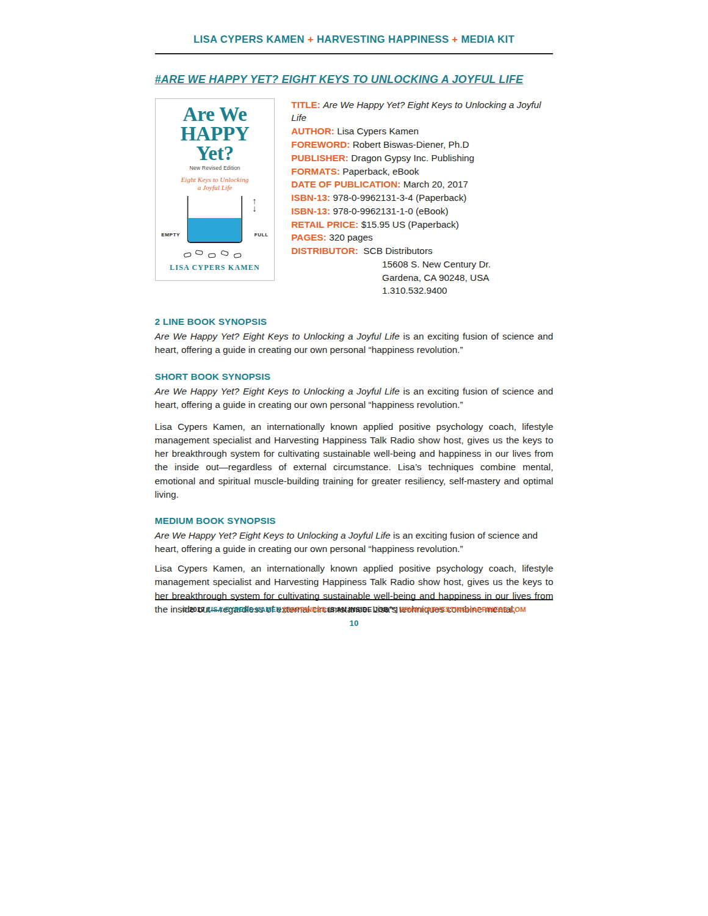LISA CYPERS KAMEN + HARVESTING HAPPINESS + MEDIA KIT
#ARE WE HAPPY YET? EIGHT KEYS TO UNLOCKING A JOYFUL LIFE
Are We
HAPPY
Yet?
New Revised Edition
Eight Keys to Unlocking
a Joyful Life
↑
↓
EMPTY
FULL
LISA CYPERS KAMEN
TITLE: Are We Happy Yet? Eight Keys to Unlocking a Joyful Life
AUTHOR: Lisa Cypers Kamen
FOREWORD: Robert Biswas-Diener, Ph.D
PUBLISHER: Dragon Gypsy Inc. Publishing
FORMATS: Paperback, eBook
DATE OF PUBLICATION: March 20, 2017
ISBN-13: 978-0-9962131-3-4 (Paperback)
ISBN-13: 978-0-9962131-1-0 (eBook)
RETAIL PRICE: $15.95 US (Paperback)
PAGES: 320 pages
DISTRIBUTOR: SCB Distributors 15608 S. New Century Dr. Gardena, CA 90248, USA 1.310.532.9400
2 LINE BOOK SYNOPSIS
Are We Happy Yet? Eight Keys to Unlocking a Joyful Life is an exciting fusion of science and heart, offering a guide in creating our own personal “happiness revolution.”
SHORT BOOK SYNOPSIS
Are We Happy Yet? Eight Keys to Unlocking a Joyful Life is an exciting fusion of science and heart, offering a guide in creating our own personal “happiness revolution.”
Lisa Cypers Kamen, an internationally known applied positive psychology coach, lifestyle management specialist and Harvesting Happiness Talk Radio show host, gives us the keys to her breakthrough system for cultivating sustainable well-being and happiness in our lives from the inside out—regardless of external circumstance. Lisa’s techniques combine mental, emotional and spiritual muscle-building training for greater resiliency, self-mastery and optimal living.
MEDIUM BOOK SYNOPSIS
Are We Happy Yet? Eight Keys to Unlocking a Joyful Life is an exciting fusion of science and heart, offering a guide in creating our own personal “happiness revolution.”
Lisa Cypers Kamen, an internationally known applied positive psychology coach, lifestyle management specialist and Harvesting Happiness Talk Radio show host, gives us the keys to her breakthrough system for cultivating sustainable well-being and happiness in our lives from the inside out—regardless of external circumstance. Lisa’s techniques combine mental,
© 2017 LISA CYPERS KAMEN [HAPPINESS IS AN INSIDE JOB™] WWW.HARVESTINGHAPPINESS.COM
10